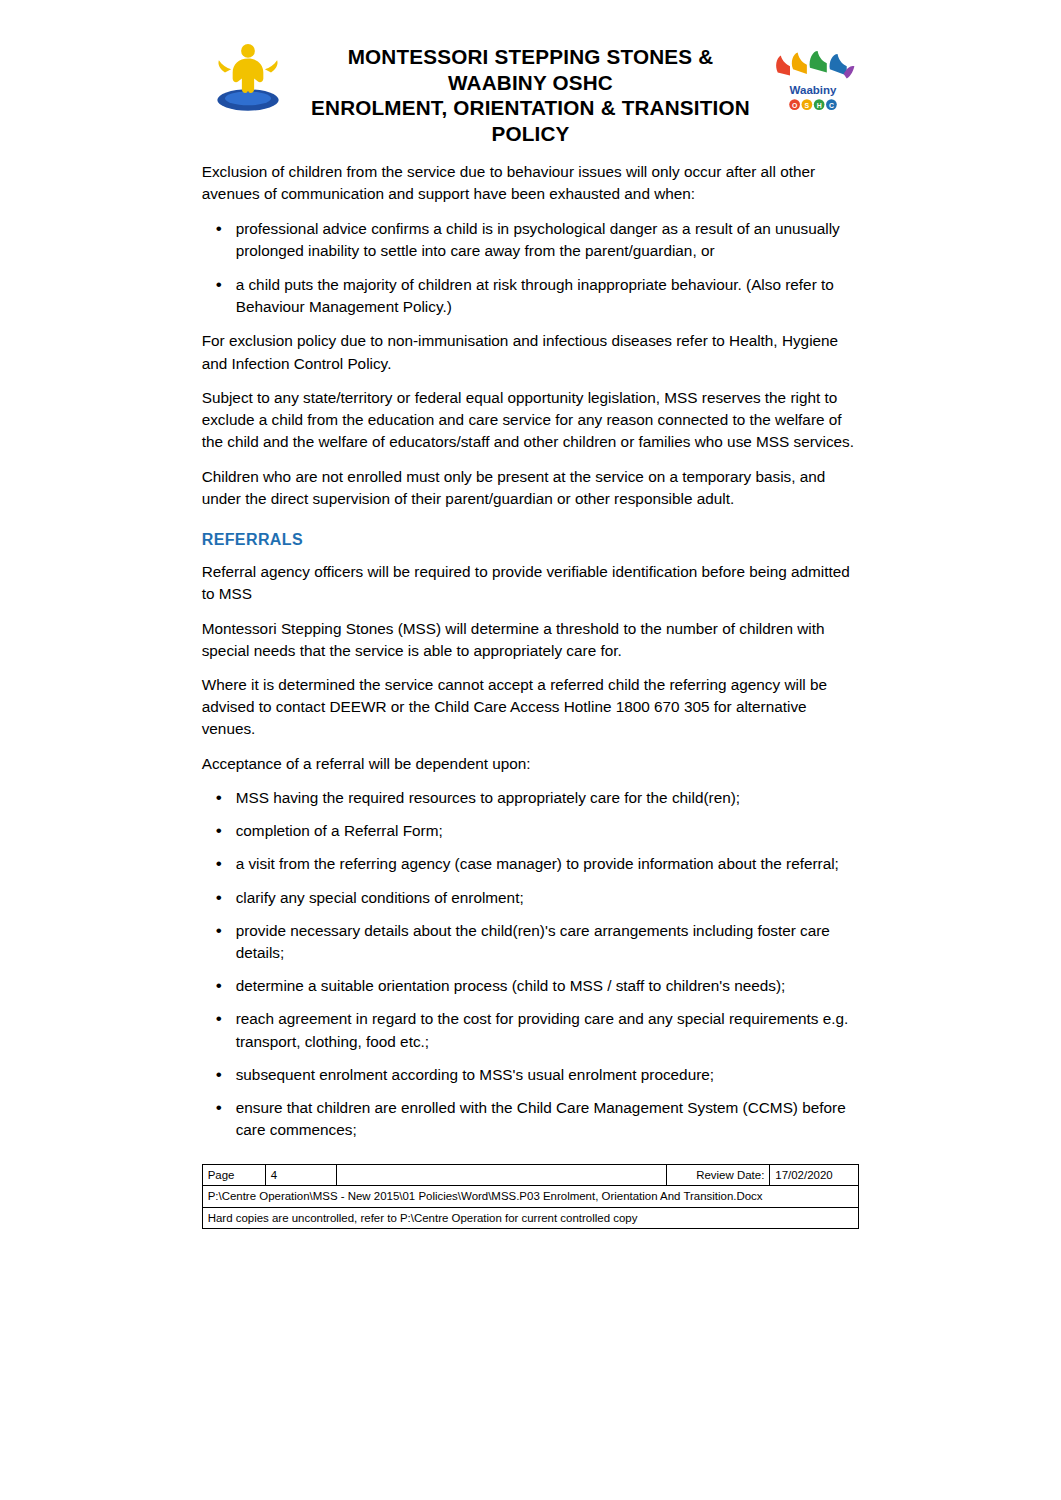Montessori Stepping Stones & Waabiny OSHC
Enrolment, Orientation & Transition Policy
Waabiny O S H C
Exclusion of children from the service due to behaviour issues will only occur after all other avenues of communication and support have been exhausted and when:
professional advice confirms a child is in psychological danger as a result of an unusually prolonged inability to settle into care away from the parent/guardian, or
a child puts the majority of children at risk through inappropriate behaviour. (Also refer to Behaviour Management Policy.)
For exclusion policy due to non-immunisation and infectious diseases refer to Health, Hygiene and Infection Control Policy.
Subject to any state/territory or federal equal opportunity legislation, MSS reserves the right to exclude a child from the education and care service for any reason connected to the welfare of the child and the welfare of educators/staff and other children or families who use MSS services.
Children who are not enrolled must only be present at the service on a temporary basis, and under the direct supervision of their parent/guardian or other responsible adult.
Referrals
Referral agency officers will be required to provide verifiable identification before being admitted to MSS
Montessori Stepping Stones (MSS) will determine a threshold to the number of children with special needs that the service is able to appropriately care for.
Where it is determined the service cannot accept a referred child the referring agency will be advised to contact DEEWR or the Child Care Access Hotline 1800 670 305 for alternative venues.
Acceptance of a referral will be dependent upon:
MSS having the required resources to appropriately care for the child(ren);
completion of a Referral Form;
a visit from the referring agency (case manager) to provide information about the referral;
clarify any special conditions of enrolment;
provide necessary details about the child(ren)'s care arrangements including foster care details;
determine a suitable orientation process (child to MSS / staff to children's needs);
reach agreement in regard to the cost for providing care and any special requirements e.g. transport, clothing, food etc.;
subsequent enrolment according to MSS's usual enrolment procedure;
ensure that children are enrolled with the Child Care Management System (CCMS) before care commences;
| Page | 4 | | Review Date: | 17/02/2020 |
| P:\Centre Operation\MSS - New 2015\01 Policies\Word\MSS.P03 Enrolment, Orientation And Transition.Docx |
| Hard copies are uncontrolled, refer to P:\Centre Operation for current controlled copy |